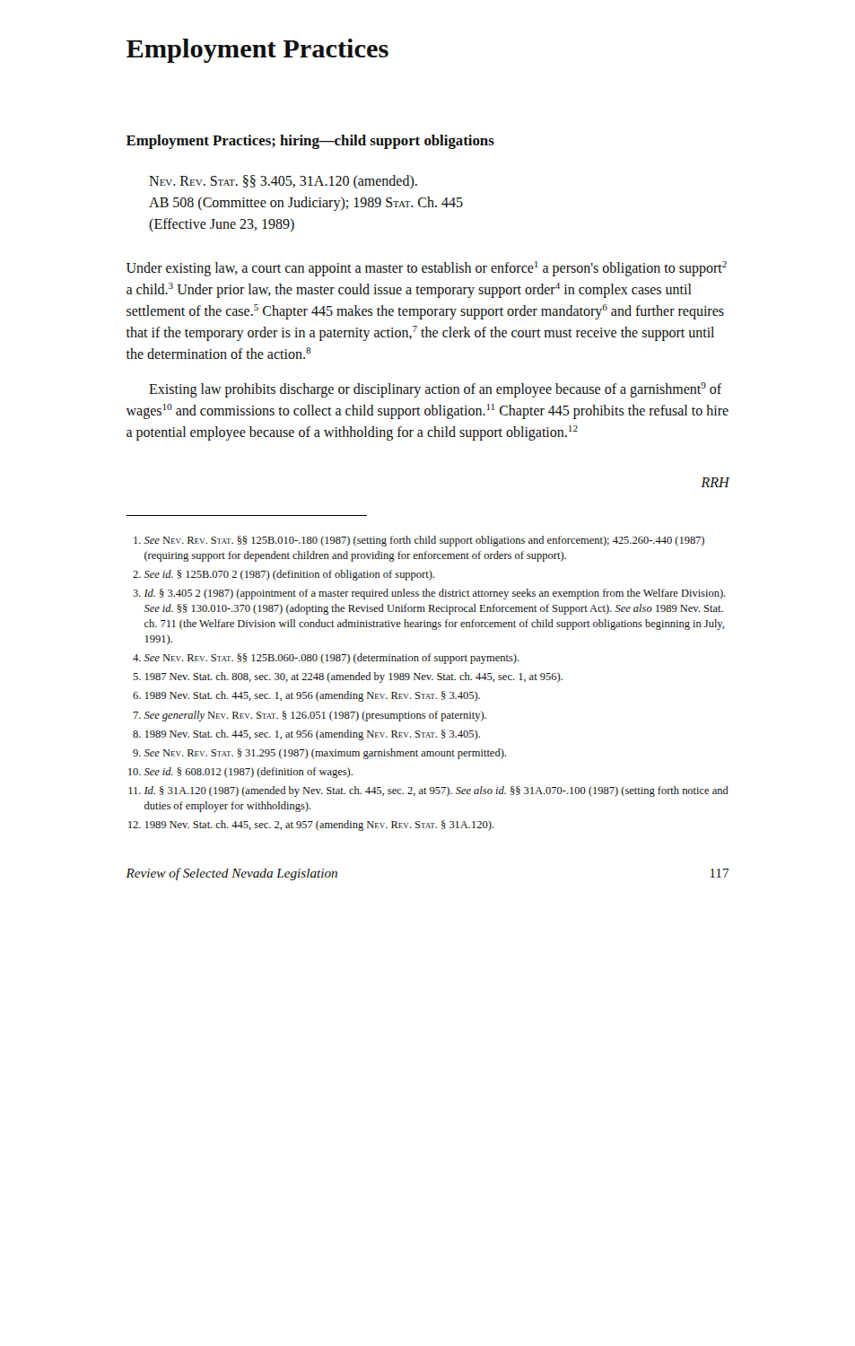Employment Practices
Employment Practices; hiring—child support obligations
Nev. Rev. Stat. §§ 3.405, 31A.120 (amended).
AB 508 (Committee on Judiciary); 1989 Stat. Ch. 445
(Effective June 23, 1989)
Under existing law, a court can appoint a master to establish or enforce1 a person's obligation to support2 a child.3 Under prior law, the master could issue a temporary support order4 in complex cases until settlement of the case.5 Chapter 445 makes the temporary support order mandatory6 and further requires that if the temporary order is in a paternity action,7 the clerk of the court must receive the support until the determination of the action.8
Existing law prohibits discharge or disciplinary action of an employee because of a garnishment9 of wages10 and commissions to collect a child support obligation.11 Chapter 445 prohibits the refusal to hire a potential employee because of a withholding for a child support obligation.12
RRH
See Nev. Rev. Stat. §§ 125B.010-.180 (1987) (setting forth child support obligations and enforcement); 425.260-.440 (1987) (requiring support for dependent children and providing for enforcement of orders of support).
See id. § 125B.070 2 (1987) (definition of obligation of support).
Id. § 3.405 2 (1987) (appointment of a master required unless the district attorney seeks an exemption from the Welfare Division). See id. §§ 130.010-.370 (1987) (adopting the Revised Uniform Reciprocal Enforcement of Support Act). See also 1989 Nev. Stat. ch. 711 (the Welfare Division will conduct administrative hearings for enforcement of child support obligations beginning in July, 1991).
See Nev. Rev. Stat. §§ 125B.060-.080 (1987) (determination of support payments).
1987 Nev. Stat. ch. 808, sec. 30, at 2248 (amended by 1989 Nev. Stat. ch. 445, sec. 1, at 956).
1989 Nev. Stat. ch. 445, sec. 1, at 956 (amending Nev. Rev. Stat. § 3.405).
See generally Nev. Rev. Stat. § 126.051 (1987) (presumptions of paternity).
1989 Nev. Stat. ch. 445, sec. 1, at 956 (amending Nev. Rev. Stat. § 3.405).
See Nev. Rev. Stat. § 31.295 (1987) (maximum garnishment amount permitted).
See id. § 608.012 (1987) (definition of wages).
Id. § 31A.120 (1987) (amended by Nev. Stat. ch. 445, sec. 2, at 957). See also id. §§ 31A.070-.100 (1987) (setting forth notice and duties of employer for withholdings).
1989 Nev. Stat. ch. 445, sec. 2, at 957 (amending Nev. Rev. Stat. § 31A.120).
Review of Selected Nevada Legislation 117